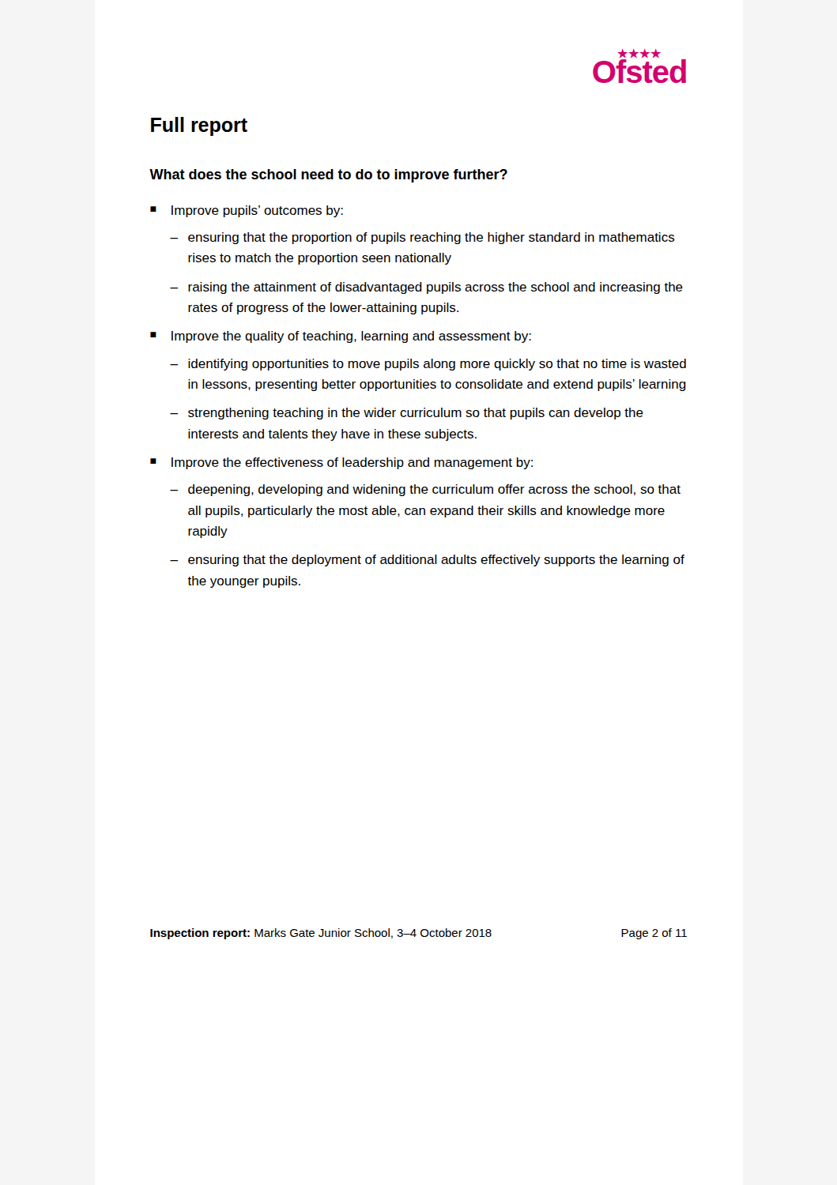★★★★ Ofsted
Full report
What does the school need to do to improve further?
Improve pupils’ outcomes by:
ensuring that the proportion of pupils reaching the higher standard in mathematics rises to match the proportion seen nationally
raising the attainment of disadvantaged pupils across the school and increasing the rates of progress of the lower-attaining pupils.
Improve the quality of teaching, learning and assessment by:
identifying opportunities to move pupils along more quickly so that no time is wasted in lessons, presenting better opportunities to consolidate and extend pupils’ learning
strengthening teaching in the wider curriculum so that pupils can develop the interests and talents they have in these subjects.
Improve the effectiveness of leadership and management by:
deepening, developing and widening the curriculum offer across the school, so that all pupils, particularly the most able, can expand their skills and knowledge more rapidly
ensuring that the deployment of additional adults effectively supports the learning of the younger pupils.
Inspection report: Marks Gate Junior School, 3–4 October 2018 Page 2 of 11